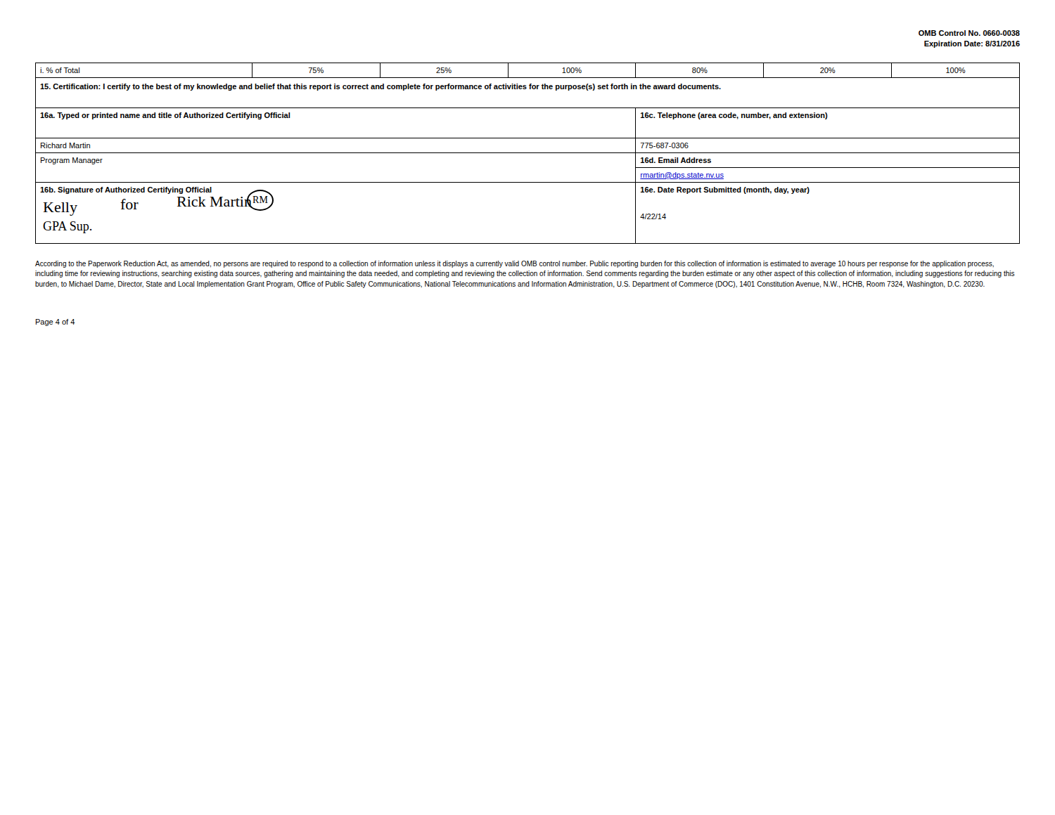OMB Control No. 0660-0038
Expiration Date: 8/31/2016
| i. % of Total | 75% | 25% | 100% | 80% | 20% | 100% |
| 15. Certification: I certify to the best of my knowledge and belief that this report is correct and complete for performance of activities for the purpose(s) set forth in the award documents. |
| 16a. Typed or printed name and title of Authorized Certifying Official | 16c. Telephone (area code, number, and extension) |
| Richard Martin | 775-687-0306 |
| Program Manager | 16d. Email Address |
| rmartin@dps.state.nv.us |
| 16b. Signature of Authorized Certifying Official Kelly for Rick Martin GPA Sup. RM | 16e. Date Report Submitted (month, day, year) 4/22/14 |
According to the Paperwork Reduction Act, as amended, no persons are required to respond to a collection of information unless it displays a currently valid OMB control number. Public reporting burden for this collection of information is estimated to average 10 hours per response for the application process, including time for reviewing instructions, searching existing data sources, gathering and maintaining the data needed, and completing and reviewing the collection of information. Send comments regarding the burden estimate or any other aspect of this collection of information, including suggestions for reducing this burden, to Michael Dame, Director, State and Local Implementation Grant Program, Office of Public Safety Communications, National Telecommunications and Information Administration, U.S. Department of Commerce (DOC), 1401 Constitution Avenue, N.W., HCHB, Room 7324, Washington, D.C. 20230.
Page 4 of 4